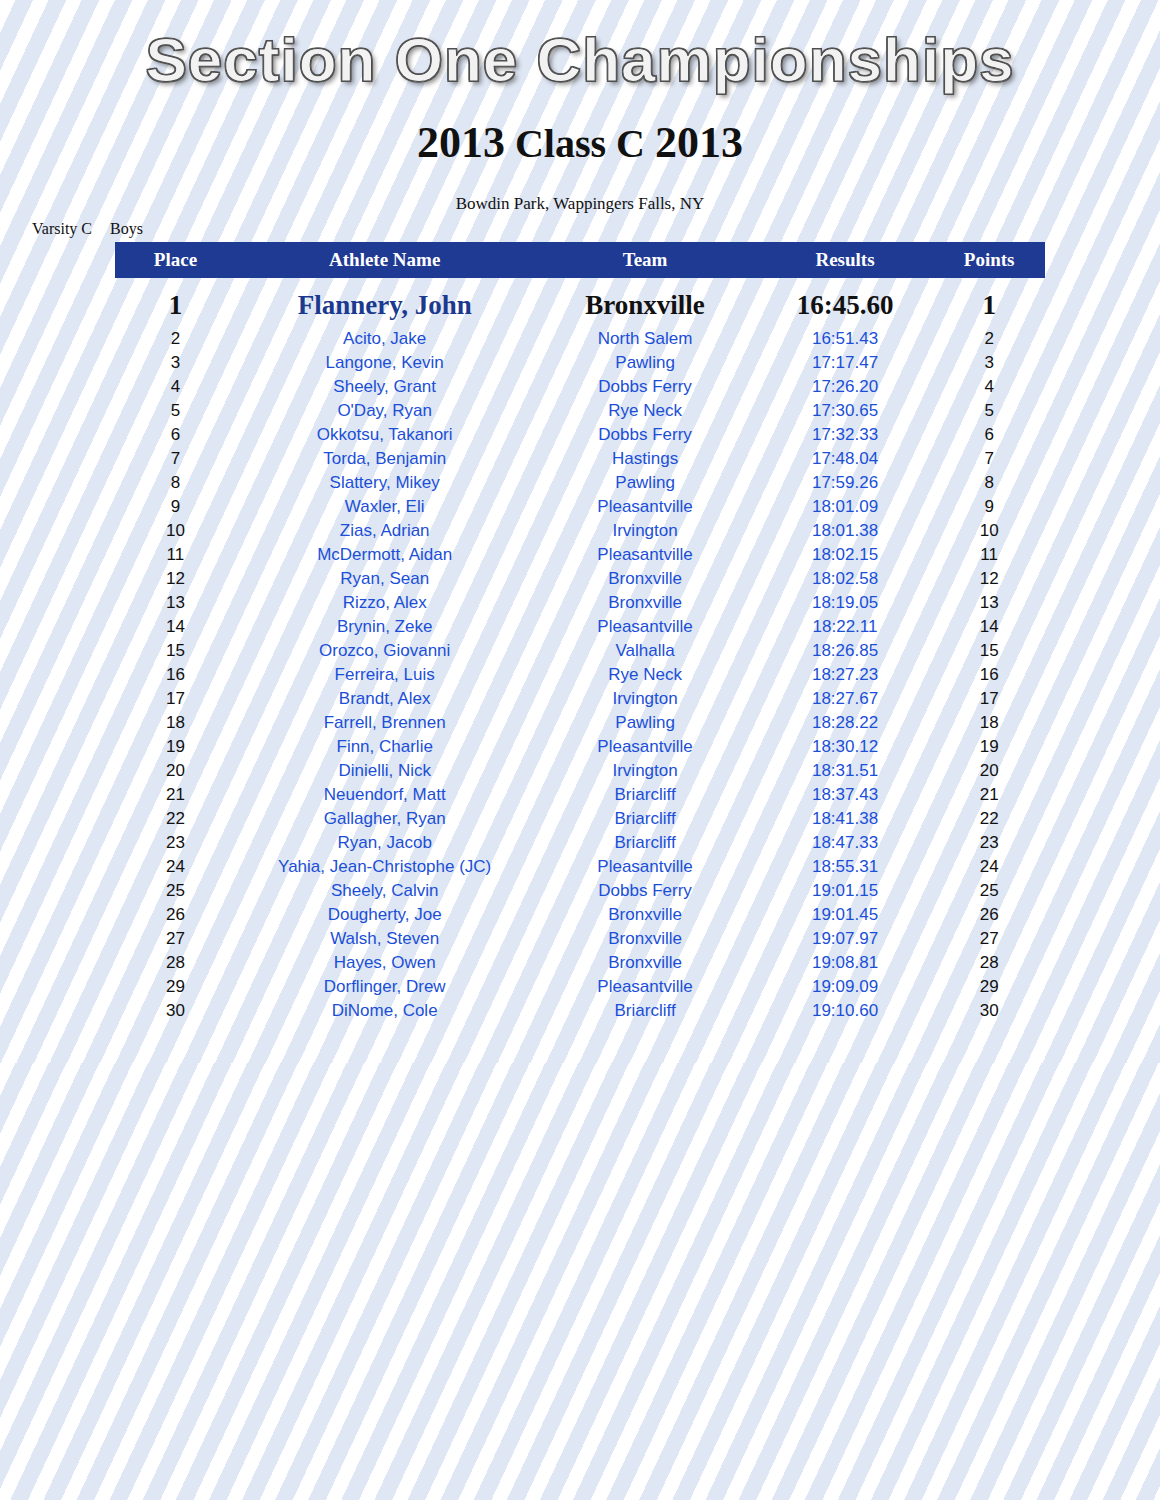Section One Championships
2013 Class C 2013
Bowdin Park, Wappingers Falls, NY
Varsity C Boys
| Place | Athlete Name | Team | Results | Points |
| --- | --- | --- | --- | --- |
| 1 | Flannery, John | Bronxville | 16:45.60 | 1 |
| 2 | Acito, Jake | North Salem | 16:51.43 | 2 |
| 3 | Langone, Kevin | Pawling | 17:17.47 | 3 |
| 4 | Sheely, Grant | Dobbs Ferry | 17:26.20 | 4 |
| 5 | O'Day, Ryan | Rye Neck | 17:30.65 | 5 |
| 6 | Okkotsu, Takanori | Dobbs Ferry | 17:32.33 | 6 |
| 7 | Torda, Benjamin | Hastings | 17:48.04 | 7 |
| 8 | Slattery, Mikey | Pawling | 17:59.26 | 8 |
| 9 | Waxler, Eli | Pleasantville | 18:01.09 | 9 |
| 10 | Zias, Adrian | Irvington | 18:01.38 | 10 |
| 11 | McDermott, Aidan | Pleasantville | 18:02.15 | 11 |
| 12 | Ryan, Sean | Bronxville | 18:02.58 | 12 |
| 13 | Rizzo, Alex | Bronxville | 18:19.05 | 13 |
| 14 | Brynin, Zeke | Pleasantville | 18:22.11 | 14 |
| 15 | Orozco, Giovanni | Valhalla | 18:26.85 | 15 |
| 16 | Ferreira, Luis | Rye Neck | 18:27.23 | 16 |
| 17 | Brandt, Alex | Irvington | 18:27.67 | 17 |
| 18 | Farrell, Brennen | Pawling | 18:28.22 | 18 |
| 19 | Finn, Charlie | Pleasantville | 18:30.12 | 19 |
| 20 | Dinielli, Nick | Irvington | 18:31.51 | 20 |
| 21 | Neuendorf, Matt | Briarcliff | 18:37.43 | 21 |
| 22 | Gallagher, Ryan | Briarcliff | 18:41.38 | 22 |
| 23 | Ryan, Jacob | Briarcliff | 18:47.33 | 23 |
| 24 | Yahia, Jean-Christophe (JC) | Pleasantville | 18:55.31 | 24 |
| 25 | Sheely, Calvin | Dobbs Ferry | 19:01.15 | 25 |
| 26 | Dougherty, Joe | Bronxville | 19:01.45 | 26 |
| 27 | Walsh, Steven | Bronxville | 19:07.97 | 27 |
| 28 | Hayes, Owen | Bronxville | 19:08.81 | 28 |
| 29 | Dorflinger, Drew | Pleasantville | 19:09.09 | 29 |
| 30 | DiNome, Cole | Briarcliff | 19:10.60 | 30 |